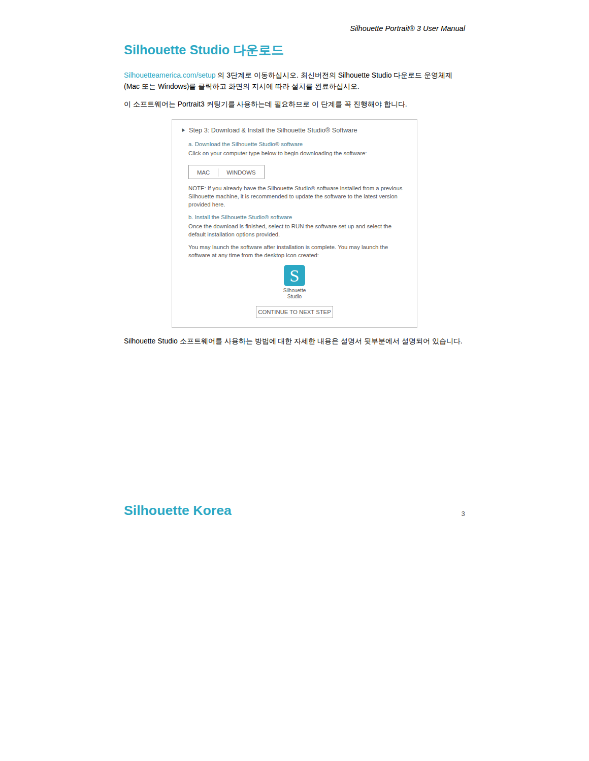Silhouette Portrait® 3 User Manual
Silhouette Studio 다운로드
Silhouetteamerica.com/setup 의 3단계로 이동하십시오. 최신버전의 Silhouette Studio 다운로드 운영체제
(Mac 또는 Windows)를 클릭하고 화면의 지시에 따라 설치를 완료하십시오.
이 소프트웨어는 Portrait3 커팅기를 사용하는데 필요하므로 이 단계를 꼭 진행해야 합니다.
Step 3: Download & Install the Silhouette Studio® Software
a. Download the Silhouette Studio® software
Click on your computer type below to begin downloading the software:
MAC WINDOWS
NOTE: If you already have the Silhouette Studio® software installed from a previous Silhouette machine, it is recommended to update the software to the latest version provided here.
b. Install the Silhouette Studio® software
Once the download is finished, select to RUN the software set up and select the default installation options provided.
You may launch the software after installation is complete. You may launch the software at any time from the desktop icon created:
S
Silhouette
Studio
CONTINUE TO NEXT STEP
Silhouette Studio 소프트웨어를 사용하는 방법에 대한 자세한 내용은 설명서 뒷부분에서 설명되어 있습니다.
Silhouette Korea 3